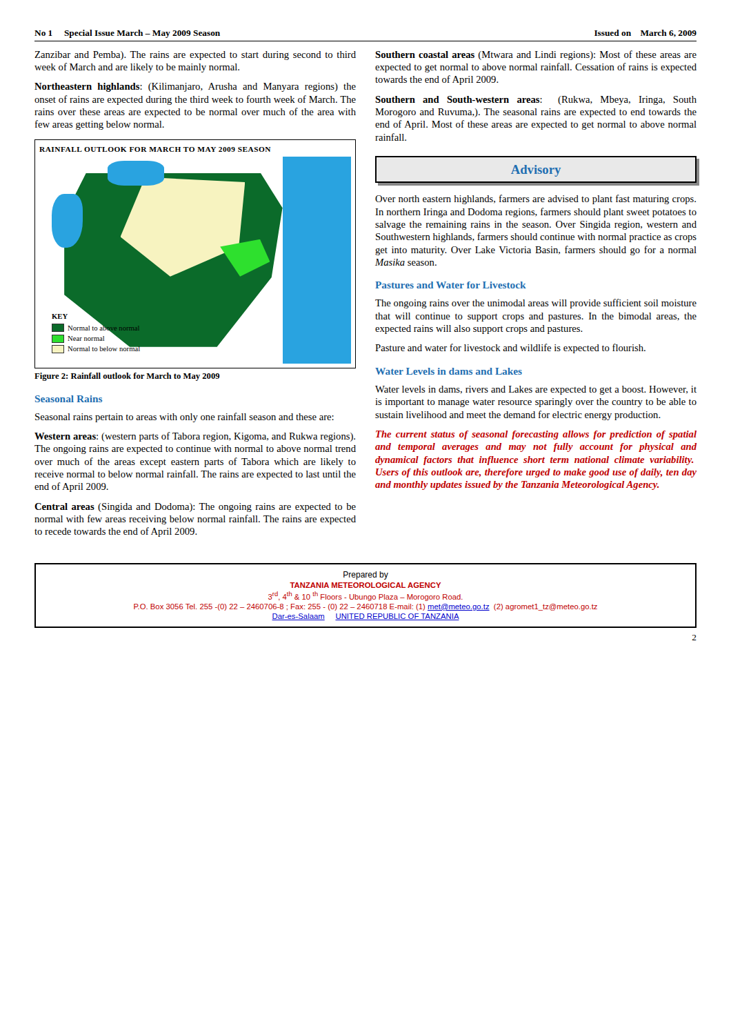No 1 Special Issue March – May 2009 Season
Issued on March 6, 2009
Zanzibar and Pemba). The rains are expected to start during second to third week of March and are likely to be mainly normal.
Northeastern highlands: (Kilimanjaro, Arusha and Manyara regions) the onset of rains are expected during the third week to fourth week of March. The rains over these areas are expected to be normal over much of the area with few areas getting below normal.
RAINFALL OUTLOOK FOR MARCH TO MAY 2009 SEASON
KEY
Normal to above normal
Near normal
Normal to below normal
Figure 2: Rainfall outlook for March to May 2009
Seasonal Rains
Seasonal rains pertain to areas with only one rainfall season and these are:
Western areas: (western parts of Tabora region, Kigoma, and Rukwa regions). The ongoing rains are expected to continue with normal to above normal trend over much of the areas except eastern parts of Tabora which are likely to receive normal to below normal rainfall. The rains are expected to last until the end of April 2009.
Central areas (Singida and Dodoma): The ongoing rains are expected to be normal with few areas receiving below normal rainfall. The rains are expected to recede towards the end of April 2009.
Southern coastal areas (Mtwara and Lindi regions): Most of these areas are expected to get normal to above normal rainfall. Cessation of rains is expected towards the end of April 2009.
Southern and South-western areas: (Rukwa, Mbeya, Iringa, South Morogoro and Ruvuma,). The seasonal rains are expected to end towards the end of April. Most of these areas are expected to get normal to above normal rainfall.
Advisory
Over north eastern highlands, farmers are advised to plant fast maturing crops. In northern Iringa and Dodoma regions, farmers should plant sweet potatoes to salvage the remaining rains in the season. Over Singida region, western and Southwestern highlands, farmers should continue with normal practice as crops get into maturity. Over Lake Victoria Basin, farmers should go for a normal Masika season.
Pastures and Water for Livestock
The ongoing rains over the unimodal areas will provide sufficient soil moisture that will continue to support crops and pastures. In the bimodal areas, the expected rains will also support crops and pastures.
Pasture and water for livestock and wildlife is expected to flourish.
Water Levels in dams and Lakes
Water levels in dams, rivers and Lakes are expected to get a boost. However, it is important to manage water resource sparingly over the country to be able to sustain livelihood and meet the demand for electric energy production.
The current status of seasonal forecasting allows for prediction of spatial and temporal averages and may not fully account for physical and dynamical factors that influence short term national climate variability. Users of this outlook are, therefore urged to make good use of daily, ten day and monthly updates issued by the Tanzania Meteorological Agency.
Prepared by
TANZANIA METEOROLOGICAL AGENCY
3rd, 4th & 10 th Floors - Ubungo Plaza – Morogoro Road.
P.O. Box 3056 Tel. 255 -(0) 22 – 2460706-8 ; Fax: 255 - (0) 22 – 2460718 E-mail: (1) met@meteo.go.tz (2) agromet1_tz@meteo.go.tz
Dar-es-Salaam UNITED REPUBLIC OF TANZANIA
2